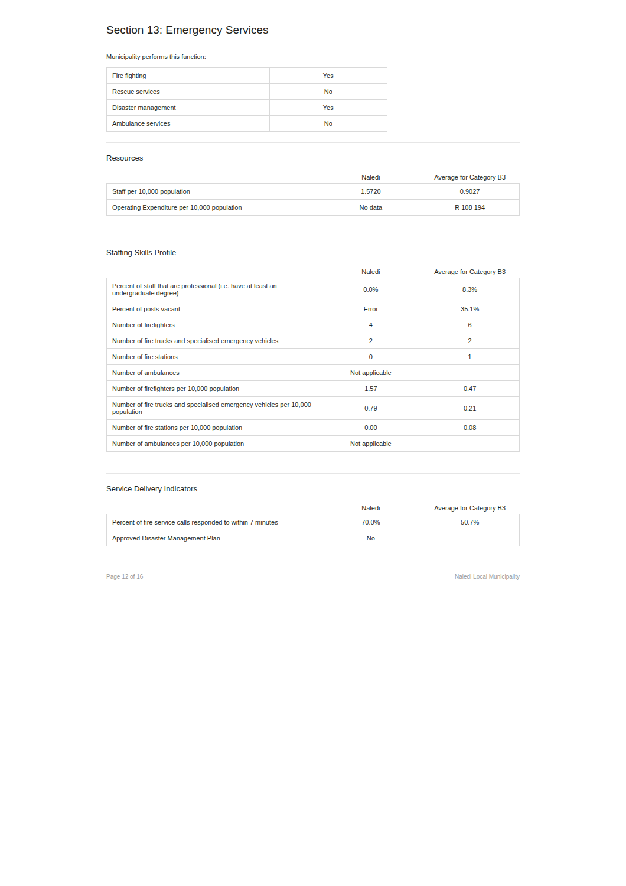Section 13: Emergency Services
Municipality performs this function:
| Fire fighting | Yes |
| Rescue services | No |
| Disaster management | Yes |
| Ambulance services | No |
Resources
| | Naledi | Average for Category B3 |
| --- | --- | --- |
| Staff per 10,000 population | 1.5720 | 0.9027 |
| Operating Expenditure per 10,000 population | No data | R 108 194 |
Staffing Skills Profile
| | Naledi | Average for Category B3 |
| --- | --- | --- |
| Percent of staff that are professional (i.e. have at least an undergraduate degree) | 0.0% | 8.3% |
| Percent of posts vacant | Error | 35.1% |
| Number of firefighters | 4 | 6 |
| Number of fire trucks and specialised emergency vehicles | 2 | 2 |
| Number of fire stations | 0 | 1 |
| Number of ambulances | Not applicable | |
| Number of firefighters per 10,000 population | 1.57 | 0.47 |
| Number of fire trucks and specialised emergency vehicles per 10,000 population | 0.79 | 0.21 |
| Number of fire stations per 10,000 population | 0.00 | 0.08 |
| Number of ambulances per 10,000 population | Not applicable | |
Service Delivery Indicators
| | Naledi | Average for Category B3 |
| --- | --- | --- |
| Percent of fire service calls responded to within 7 minutes | 70.0% | 50.7% |
| Approved Disaster Management Plan | No | - |
Page 12 of 16
Naledi Local Municipality